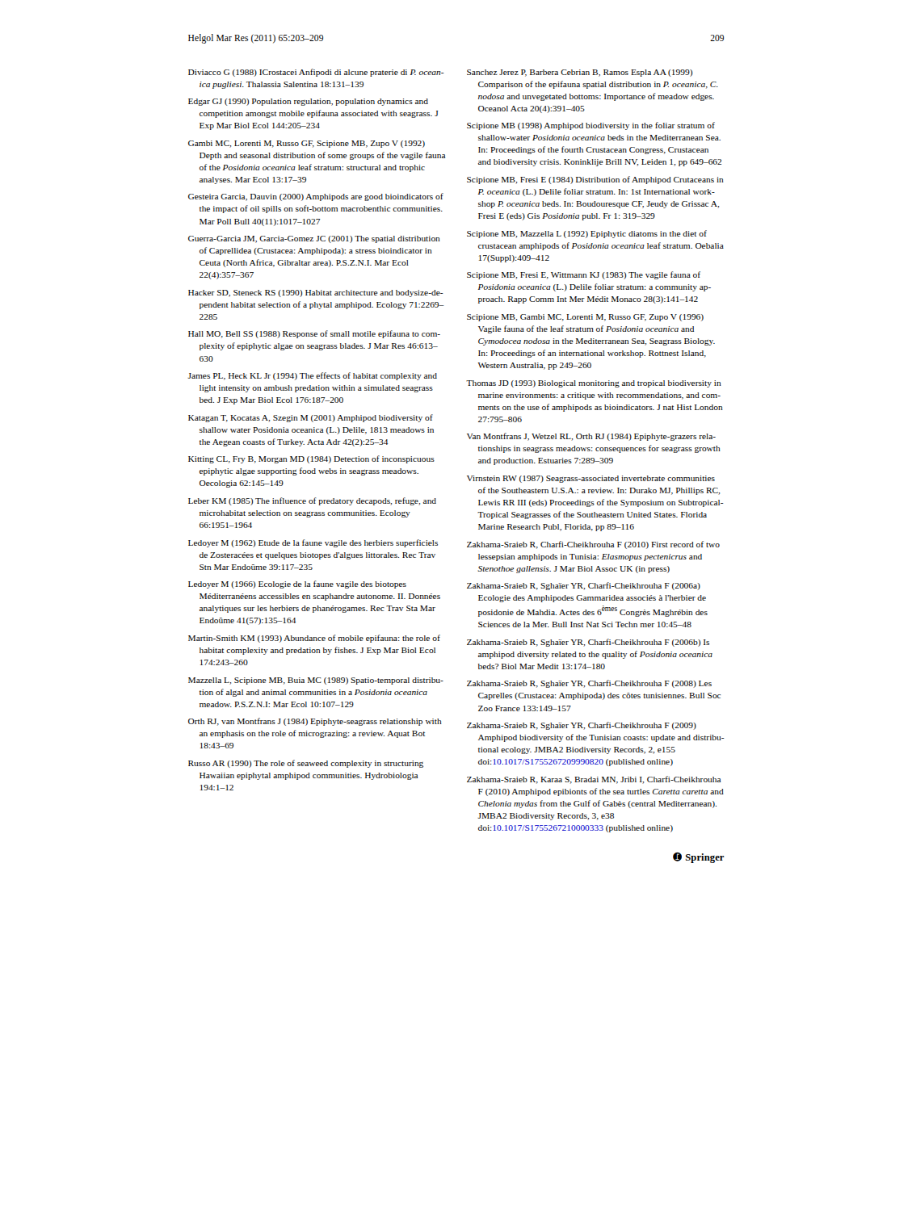Helgol Mar Res (2011) 65:203–209 209
Diviacco G (1988) ICrostacei Anfipodi di alcune praterie di P. oceanica pugliesi. Thalassia Salentina 18:131–139
Edgar GJ (1990) Population regulation, population dynamics and competition amongst mobile epifauna associated with seagrass. J Exp Mar Biol Ecol 144:205–234
Gambi MC, Lorenti M, Russo GF, Scipione MB, Zupo V (1992) Depth and seasonal distribution of some groups of the vagile fauna of the Posidonia oceanica leaf stratum: structural and trophic analyses. Mar Ecol 13:17–39
Gesteira Garcia, Dauvin (2000) Amphipods are good bioindicators of the impact of oil spills on soft-bottom macrobenthic communities. Mar Poll Bull 40(11):1017–1027
Guerra-Garcia JM, Garcia-Gomez JC (2001) The spatial distribution of Caprellidea (Crustacea: Amphipoda): a stress bioindicator in Ceuta (North Africa, Gibraltar area). P.S.Z.N.I. Mar Ecol 22(4):357–367
Hacker SD, Steneck RS (1990) Habitat architecture and bodysize-dependent habitat selection of a phytal amphipod. Ecology 71:2269–2285
Hall MO, Bell SS (1988) Response of small motile epifauna to complexity of epiphytic algae on seagrass blades. J Mar Res 46:613–630
James PL, Heck KL Jr (1994) The effects of habitat complexity and light intensity on ambush predation within a simulated seagrass bed. J Exp Mar Biol Ecol 176:187–200
Katagan T, Kocatas A, Szegin M (2001) Amphipod biodiversity of shallow water Posidonia oceanica (L.) Delile, 1813 meadows in the Aegean coasts of Turkey. Acta Adr 42(2):25–34
Kitting CL, Fry B, Morgan MD (1984) Detection of inconspicuous epiphytic algae supporting food webs in seagrass meadows. Oecologia 62:145–149
Leber KM (1985) The influence of predatory decapods, refuge, and microhabitat selection on seagrass communities. Ecology 66:1951–1964
Ledoyer M (1962) Etude de la faune vagile des herbiers superficiels de Zosteracées et quelques biotopes d'algues littorales. Rec Trav Stn Mar Endoûme 39:117–235
Ledoyer M (1966) Ecologie de la faune vagile des biotopes Méditerranéens accessibles en scaphandre autonome. II. Données analytiques sur les herbiers de phanérogames. Rec Trav Sta Mar Endoûme 41(57):135–164
Martin-Smith KM (1993) Abundance of mobile epifauna: the role of habitat complexity and predation by fishes. J Exp Mar Biol Ecol 174:243–260
Mazzella L, Scipione MB, Buia MC (1989) Spatio-temporal distribution of algal and animal communities in a Posidonia oceanica meadow. P.S.Z.N.I: Mar Ecol 10:107–129
Orth RJ, van Montfrans J (1984) Epiphyte-seagrass relationship with an emphasis on the role of micrograzing: a review. Aquat Bot 18:43–69
Russo AR (1990) The role of seaweed complexity in structuring Hawaiian epiphytal amphipod communities. Hydrobiologia 194:1–12
Sanchez Jerez P, Barbera Cebrian B, Ramos Espla AA (1999) Comparison of the epifauna spatial distribution in P. oceanica, C. nodosa and unvegetated bottoms: Importance of meadow edges. Oceanol Acta 20(4):391–405
Scipione MB (1998) Amphipod biodiversity in the foliar stratum of shallow-water Posidonia oceanica beds in the Mediterranean Sea. In: Proceedings of the fourth Crustacean Congress, Crustacean and biodiversity crisis. Koninklije Brill NV, Leiden 1, pp 649–662
Scipione MB, Fresi E (1984) Distribution of Amphipod Crutaceans in P. oceanica (L.) Delile foliar stratum. In: 1st International workshop P. oceanica beds. In: Boudouresque CF, Jeudy de Grissac A, Fresi E (eds) Gis Posidonia publ. Fr 1: 319–329
Scipione MB, Mazzella L (1992) Epiphytic diatoms in the diet of crustacean amphipods of Posidonia oceanica leaf stratum. Oebalia 17(Suppl):409–412
Scipione MB, Fresi E, Wittmann KJ (1983) The vagile fauna of Posidonia oceanica (L.) Delile foliar stratum: a community approach. Rapp Comm Int Mer Médit Monaco 28(3):141–142
Scipione MB, Gambi MC, Lorenti M, Russo GF, Zupo V (1996) Vagile fauna of the leaf stratum of Posidonia oceanica and Cymodocea nodosa in the Mediterranean Sea, Seagrass Biology. In: Proceedings of an international workshop. Rottnest Island, Western Australia, pp 249–260
Thomas JD (1993) Biological monitoring and tropical biodiversity in marine environments: a critique with recommendations, and comments on the use of amphipods as bioindicators. J nat Hist London 27:795–806
Van Montfrans J, Wetzel RL, Orth RJ (1984) Epiphyte-grazers relationships in seagrass meadows: consequences for seagrass growth and production. Estuaries 7:289–309
Virnstein RW (1987) Seagrass-associated invertebrate communities of the Southeastern U.S.A.: a review. In: Durako MJ, Phillips RC, Lewis RR III (eds) Proceedings of the Symposium on Subtropical-Tropical Seagrasses of the Southeastern United States. Florida Marine Research Publ, Florida, pp 89–116
Zakhama-Sraieb R, Charfi-Cheikhrouha F (2010) First record of two lessepsian amphipods in Tunisia: Elasmopus pectenicrus and Stenothoe gallensis. J Mar Biol Assoc UK (in press)
Zakhama-Sraieb R, Sghaïer YR, Charfi-Cheikhrouha F (2006a) Ecologie des Amphipodes Gammaridea associés à l'herbier de posidonie de Mahdia. Actes des 6èmes Congrès Maghrébin des Sciences de la Mer. Bull Inst Nat Sci Techn mer 10:45–48
Zakhama-Sraieb R, Sghaïer YR, Charfi-Cheikhrouha F (2006b) Is amphipod diversity related to the quality of Posidonia oceanica beds? Biol Mar Medit 13:174–180
Zakhama-Sraieb R, Sghaïer YR, Charfi-Cheikhrouha F (2008) Les Caprelles (Crustacea: Amphipoda) des côtes tunisiennes. Bull Soc Zoo France 133:149–157
Zakhama-Sraieb R, Sghaïer YR, Charfi-Cheikhrouha F (2009) Amphipod biodiversity of the Tunisian coasts: update and distributional ecology. JMBA2 Biodiversity Records, 2, e155 doi:10.1017/S1755267209990820 (published online)
Zakhama-Sraieb R, Karaa S, Bradai MN, Jribi I, Charfi-Cheikhrouha F (2010) Amphipod epibionts of the sea turtles Caretta caretta and Chelonia mydas from the Gulf of Gabès (central Mediterranean). JMBA2 Biodiversity Records, 3, e38 doi:10.1017/S1755267210000333 (published online)
➊ Springer